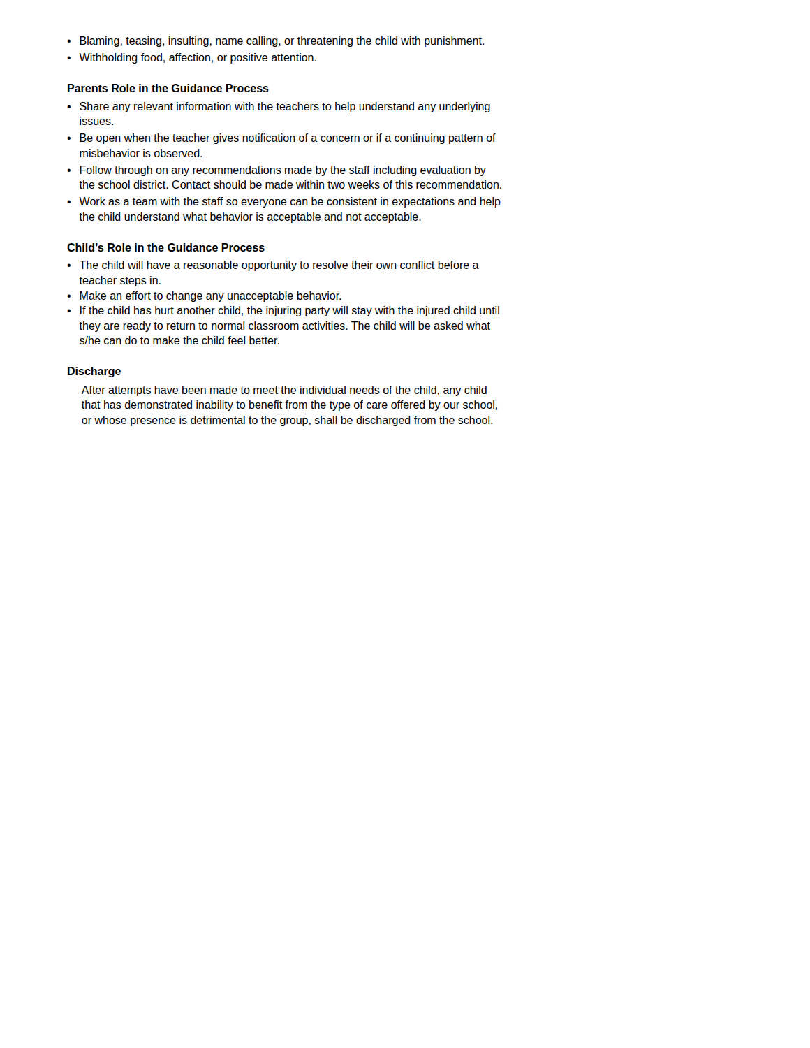Blaming, teasing, insulting, name calling, or threatening the child with punishment.
Withholding food, affection, or positive attention.
Parents Role in the Guidance Process
Share any relevant information with the teachers to help understand any underlying issues.
Be open when the teacher gives notification of a concern or if a continuing pattern of misbehavior is observed.
Follow through on any recommendations made by the staff including evaluation by the school district. Contact should be made within two weeks of this recommendation.
Work as a team with the staff so everyone can be consistent in expectations and help the child understand what behavior is acceptable and not acceptable.
Child’s Role in the Guidance Process
The child will have a reasonable opportunity to resolve their own conflict before a teacher steps in.
Make an effort to change any unacceptable behavior.
If the child has hurt another child, the injuring party will stay with the injured child until they are ready to return to normal classroom activities. The child will be asked what s/he can do to make the child feel better.
Discharge
After attempts have been made to meet the individual needs of the child, any child that has demonstrated inability to benefit from the type of care offered by our school, or whose presence is detrimental to the group, shall be discharged from the school.